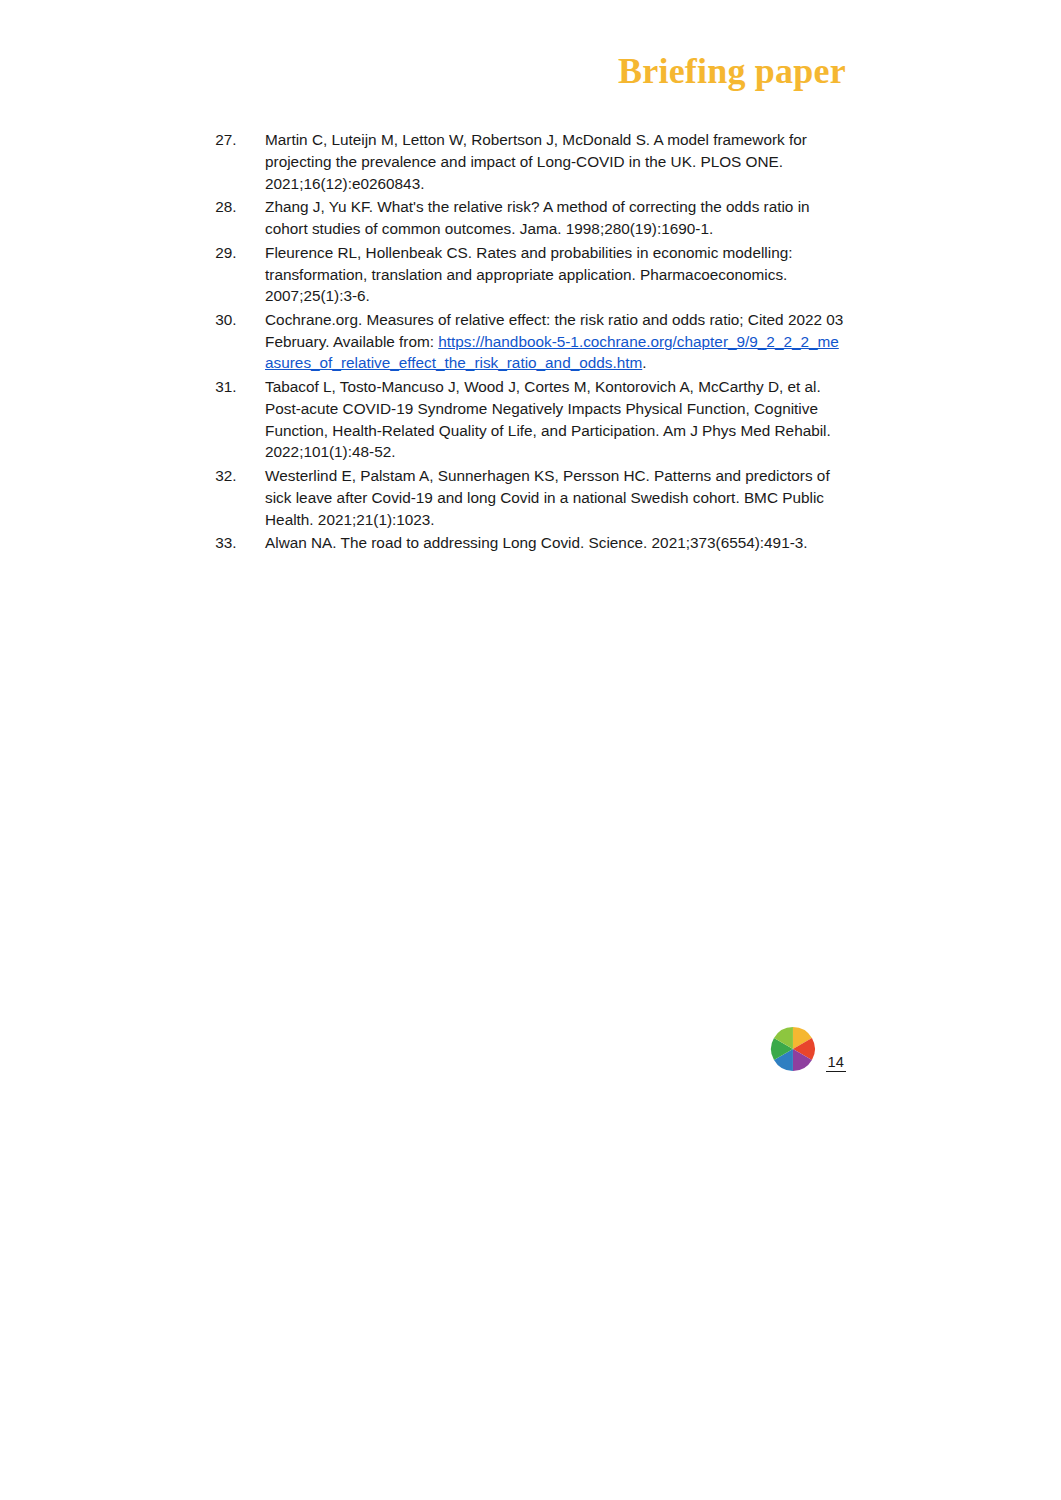Briefing paper
27.
Martin C, Luteijn M, Letton W, Robertson J, McDonald S. A model framework for projecting the prevalence and impact of Long-COVID in the UK. PLOS ONE. 2021;16(12):e0260843.
28.
Zhang J, Yu KF. What's the relative risk? A method of correcting the odds ratio in cohort studies of common outcomes. Jama. 1998;280(19):1690-1.
29.
Fleurence RL, Hollenbeak CS. Rates and probabilities in economic modelling: transformation, translation and appropriate application. Pharmacoeconomics. 2007;25(1):3-6.
30.
Cochrane.org. Measures of relative effect: the risk ratio and odds ratio; Cited 2022 03 February. Available from: https://handbook-5-1.cochrane.org/chapter_9/9_2_2_2_measures_of_relative_effect_the_risk_ratio_and_odds.htm.
31.
Tabacof L, Tosto-Mancuso J, Wood J, Cortes M, Kontorovich A, McCarthy D, et al. Post-acute COVID-19 Syndrome Negatively Impacts Physical Function, Cognitive Function, Health-Related Quality of Life, and Participation. Am J Phys Med Rehabil. 2022;101(1):48-52.
32.
Westerlind E, Palstam A, Sunnerhagen KS, Persson HC. Patterns and predictors of sick leave after Covid-19 and long Covid in a national Swedish cohort. BMC Public Health. 2021;21(1):1023.
33.
Alwan NA. The road to addressing Long Covid. Science. 2021;373(6554):491-3.
14